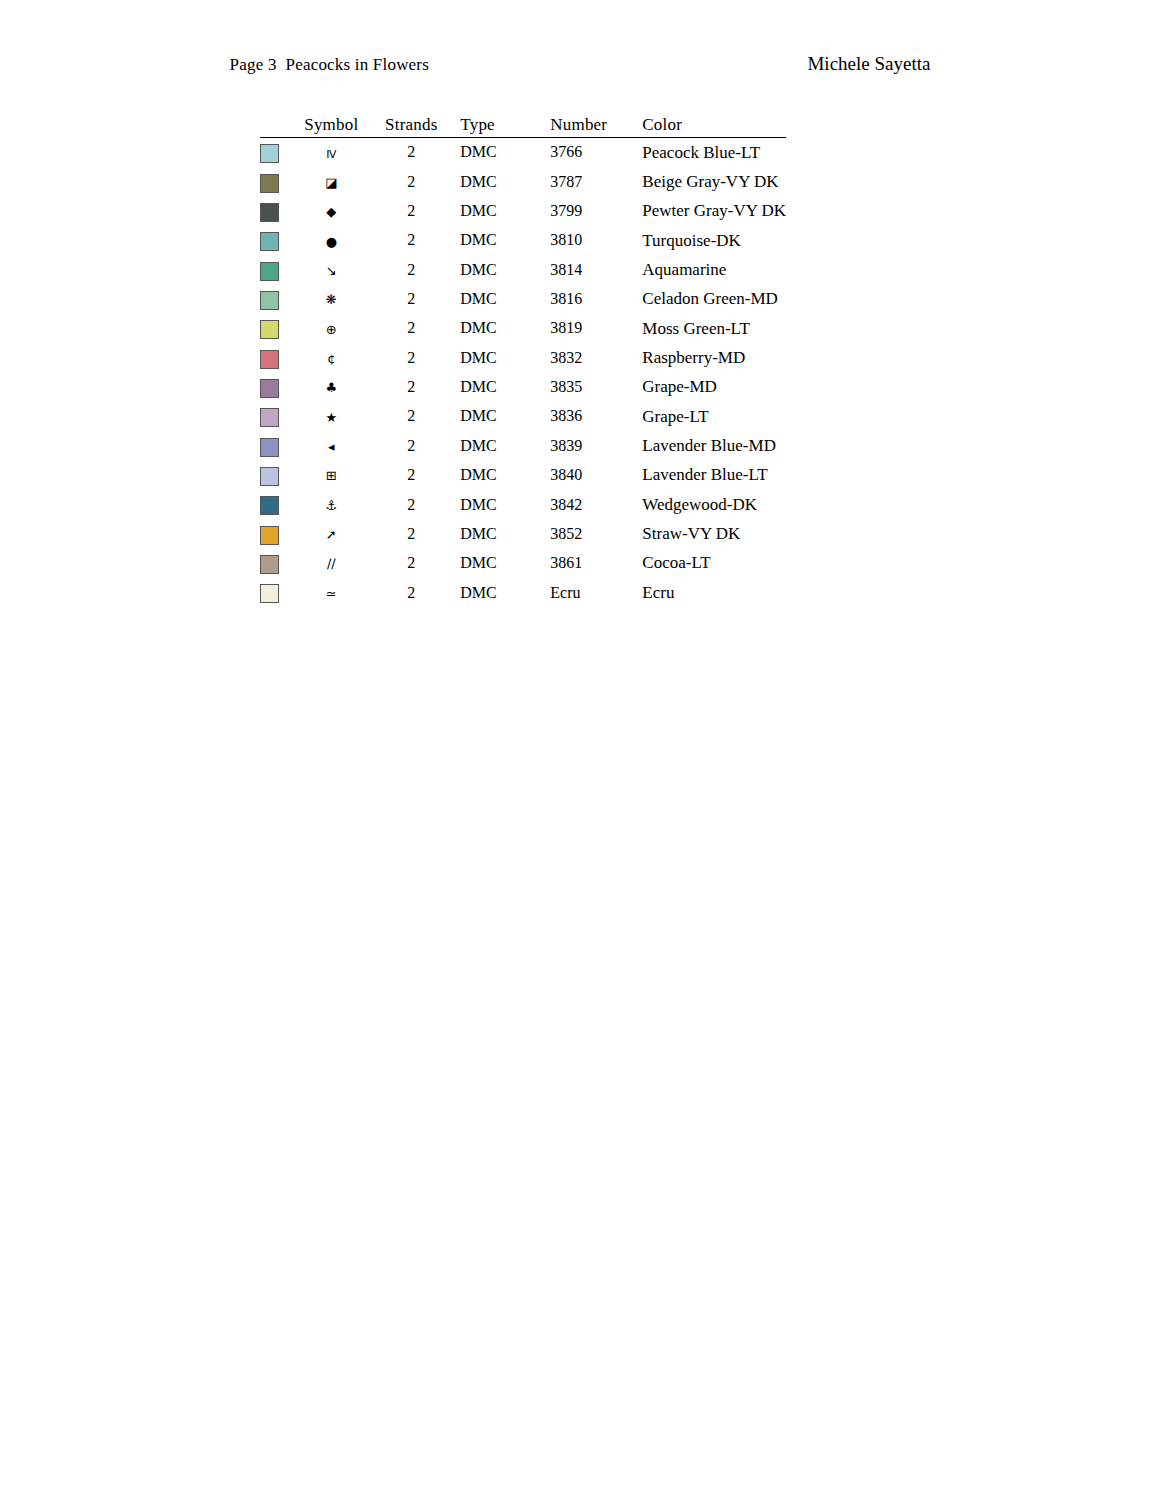Page 3 Peacocks in Flowers
Michele Sayetta
| | Symbol | Strands | Type | Number | Color |
| --- | --- | --- | --- | --- | --- |
| | Ⅳ | 2 | DMC | 3766 | Peacock Blue-LT |
| | ◪ | 2 | DMC | 3787 | Beige Gray-VY DK |
| | ◆ | 2 | DMC | 3799 | Pewter Gray-VY DK |
| | ● | 2 | DMC | 3810 | Turquoise-DK |
| | ↘ | 2 | DMC | 3814 | Aquamarine |
| | ❋ | 2 | DMC | 3816 | Celadon Green-MD |
| | ⊕ | 2 | DMC | 3819 | Moss Green-LT |
| | ¢ | 2 | DMC | 3832 | Raspberry-MD |
| | ♣ | 2 | DMC | 3835 | Grape-MD |
| | ★ | 2 | DMC | 3836 | Grape-LT |
| | ◂ | 2 | DMC | 3839 | Lavender Blue-MD |
| | ⊞ | 2 | DMC | 3840 | Lavender Blue-LT |
| | ⚓ | 2 | DMC | 3842 | Wedgewood-DK |
| | ➚ | 2 | DMC | 3852 | Straw-VY DK |
| | ∕∕ | 2 | DMC | 3861 | Cocoa-LT |
| | ≃ | 2 | DMC | Ecru | Ecru |